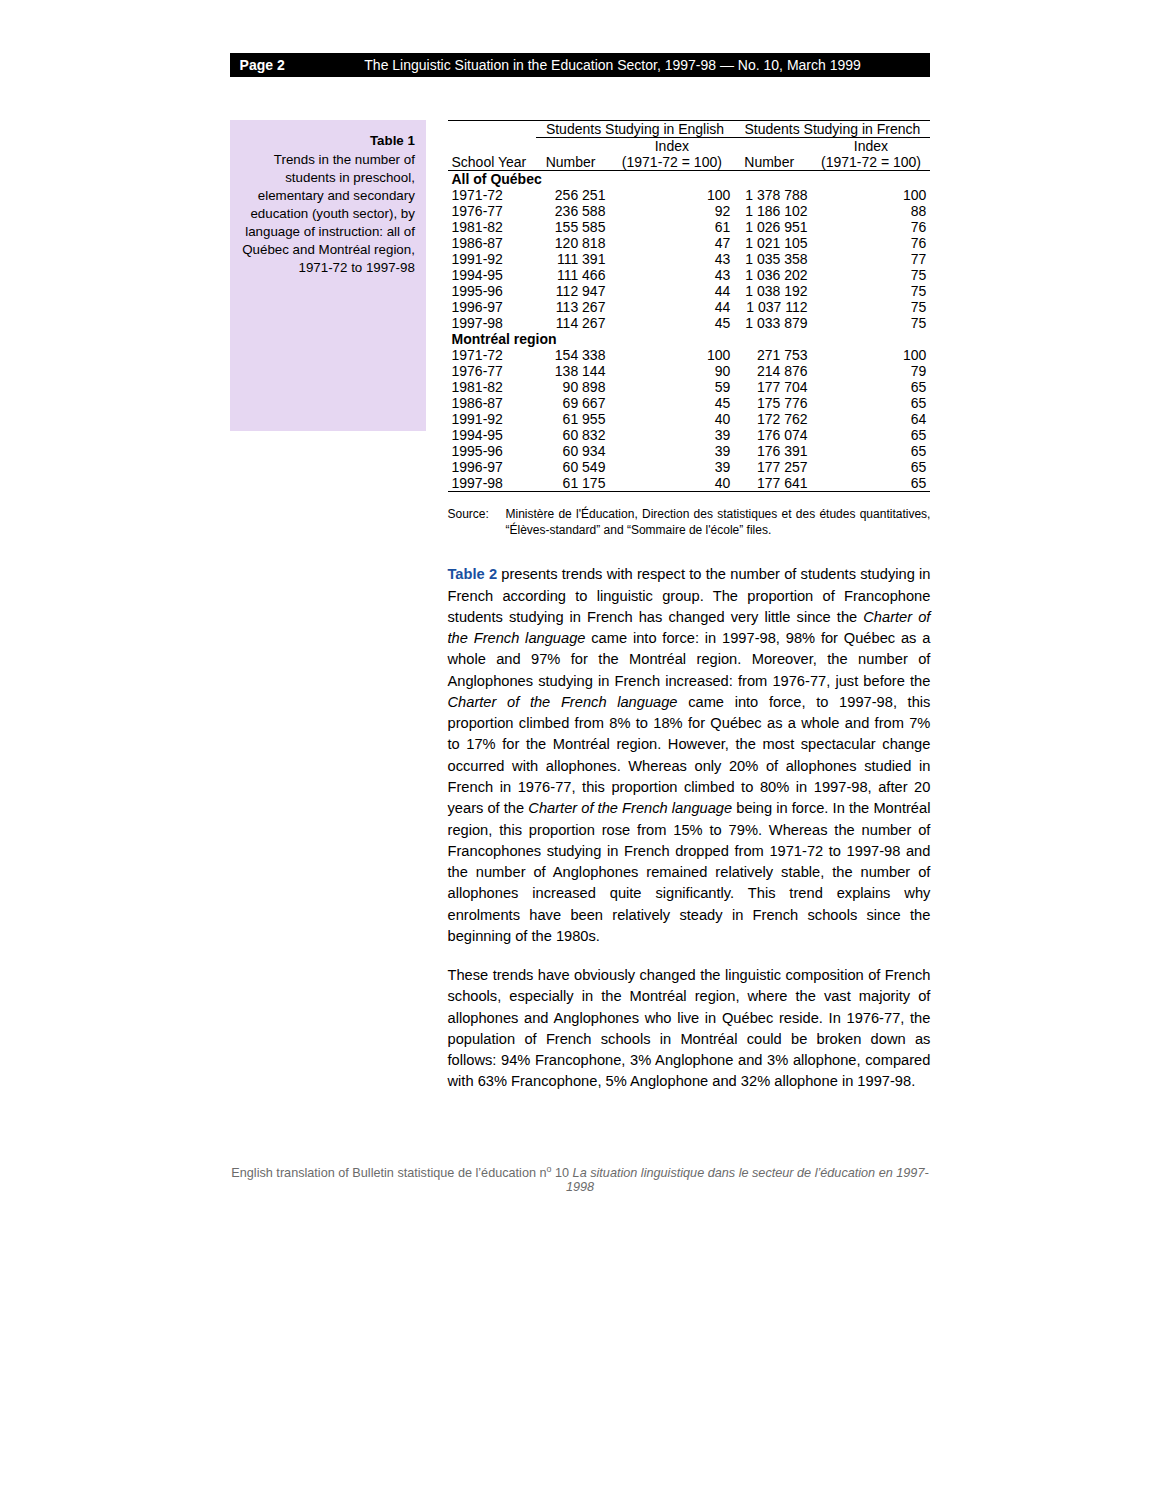Page 2
The Linguistic Situation in the Education Sector, 1997-98 — No. 10, March 1999
Table 1
Trends in the number of students in preschool, elementary and secondary education (youth sector), by language of instruction: all of Québec and Montréal region, 1971-72 to 1997-98
| School Year | Students Studying in English | Students Studying in French |
| --- | --- | --- |
| Number | Index (1971-72 = 100) | Number | Index (1971-72 = 100) |
| All of Québec |
| 1971-72 | 256 251 | 100 | 1 378 788 | 100 |
| 1976-77 | 236 588 | 92 | 1 186 102 | 88 |
| 1981-82 | 155 585 | 61 | 1 026 951 | 76 |
| 1986-87 | 120 818 | 47 | 1 021 105 | 76 |
| 1991-92 | 111 391 | 43 | 1 035 358 | 77 |
| 1994-95 | 111 466 | 43 | 1 036 202 | 75 |
| 1995-96 | 112 947 | 44 | 1 038 192 | 75 |
| 1996-97 | 113 267 | 44 | 1 037 112 | 75 |
| 1997-98 | 114 267 | 45 | 1 033 879 | 75 |
| Montréal region |
| 1971-72 | 154 338 | 100 | 271 753 | 100 |
| 1976-77 | 138 144 | 90 | 214 876 | 79 |
| 1981-82 | 90 898 | 59 | 177 704 | 65 |
| 1986-87 | 69 667 | 45 | 175 776 | 65 |
| 1991-92 | 61 955 | 40 | 172 762 | 64 |
| 1994-95 | 60 832 | 39 | 176 074 | 65 |
| 1995-96 | 60 934 | 39 | 176 391 | 65 |
| 1996-97 | 60 549 | 39 | 177 257 | 65 |
| 1997-98 | 61 175 | 40 | 177 641 | 65 |
Source:
Ministère de l'Éducation, Direction des statistiques et des études quantitatives, “Élèves-standard” and “Sommaire de l'école” files.
Table 2 presents trends with respect to the number of students studying in French according to linguistic group. The proportion of Francophone students studying in French has changed very little since the Charter of the French language came into force: in 1997-98, 98% for Québec as a whole and 97% for the Montréal region. Moreover, the number of Anglophones studying in French increased: from 1976-77, just before the Charter of the French language came into force, to 1997-98, this proportion climbed from 8% to 18% for Québec as a whole and from 7% to 17% for the Montréal region. However, the most spectacular change occurred with allophones. Whereas only 20% of allophones studied in French in 1976-77, this proportion climbed to 80% in 1997-98, after 20 years of the Charter of the French language being in force. In the Montréal region, this proportion rose from 15% to 79%. Whereas the number of Francophones studying in French dropped from 1971-72 to 1997-98 and the number of Anglophones remained relatively stable, the number of allophones increased quite significantly. This trend explains why enrolments have been relatively steady in French schools since the beginning of the 1980s.
These trends have obviously changed the linguistic composition of French schools, especially in the Montréal region, where the vast majority of allophones and Anglophones who live in Québec reside. In 1976-77, the population of French schools in Montréal could be broken down as follows: 94% Francophone, 3% Anglophone and 3% allophone, compared with 63% Francophone, 5% Anglophone and 32% allophone in 1997-98.
English translation of Bulletin statistique de l’éducation no 10 La situation linguistique dans le secteur de l’éducation en 1997-1998